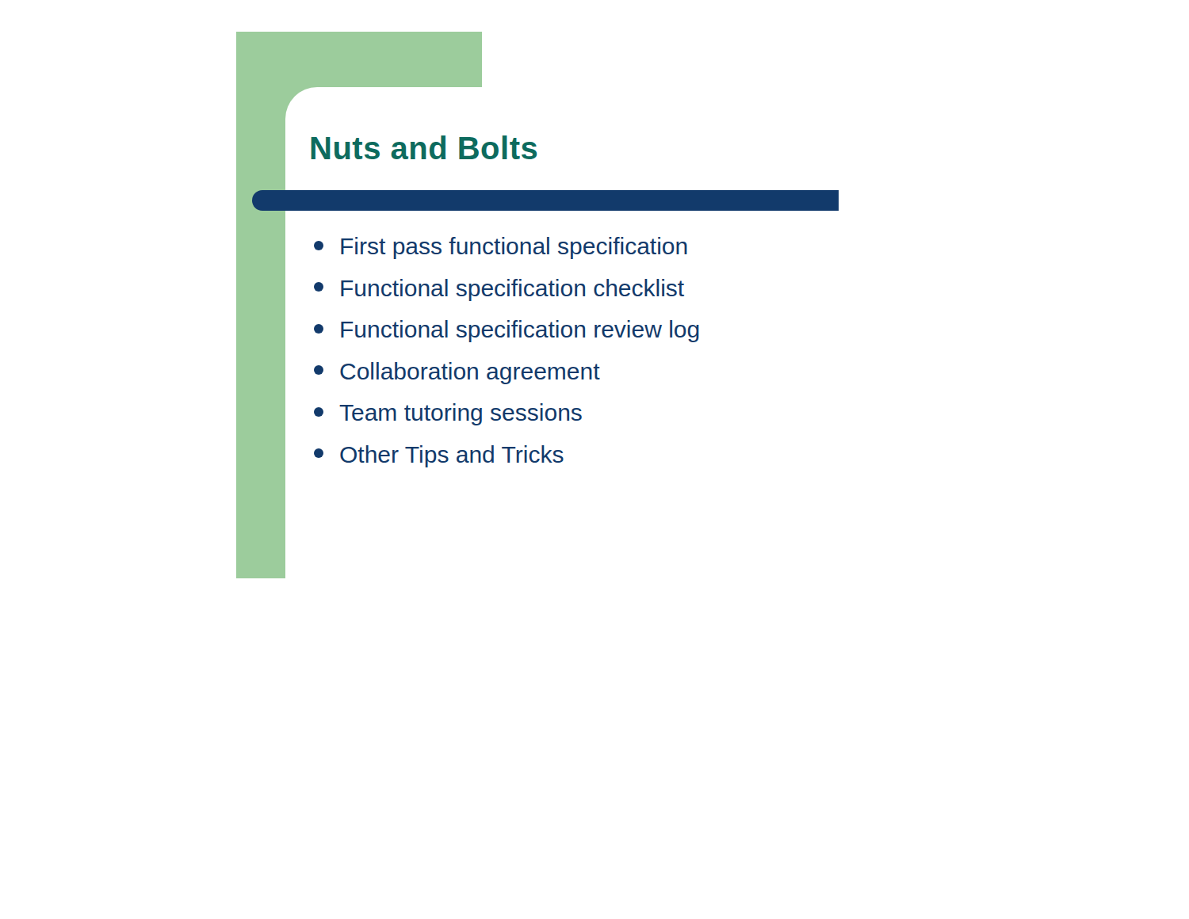Nuts and Bolts
First pass functional specification
Functional specification checklist
Functional specification review log
Collaboration agreement
Team tutoring sessions
Other Tips and Tricks